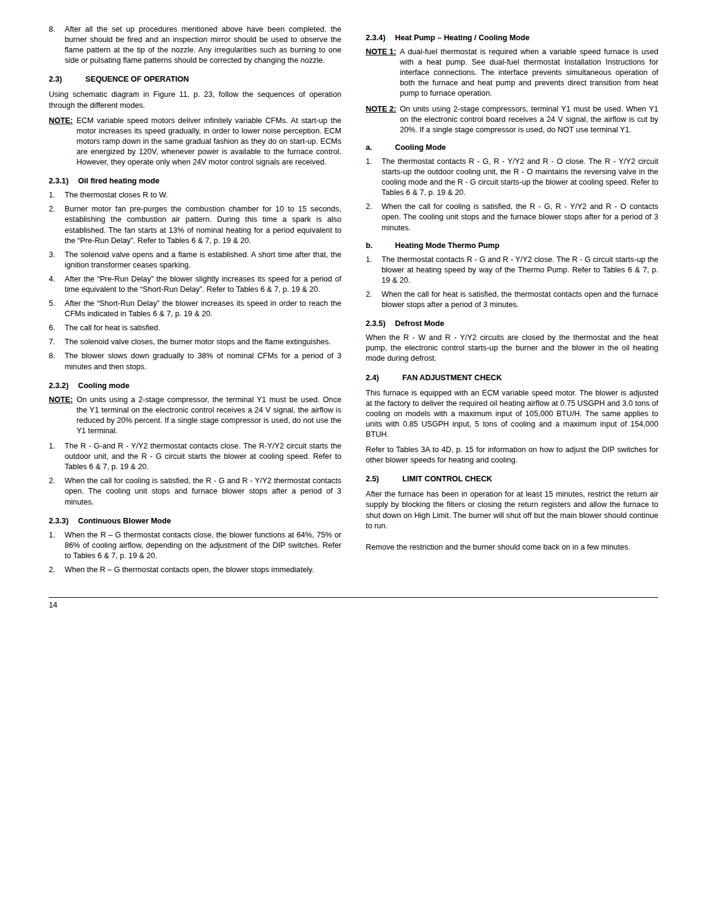8.
After all the set up procedures mentioned above have been completed, the burner should be fired and an inspection mirror should be used to observe the flame pattern at the tip of the nozzle. Any irregularities such as burning to one side or pulsating flame patterns should be corrected by changing the nozzle.
2.3)
SEQUENCE OF OPERATION
Using schematic diagram in Figure 11, p. 23, follow the sequences of operation through the different modes.
NOTE:
ECM variable speed motors deliver infinitely variable CFMs. At start-up the motor increases its speed gradually, in order to lower noise perception. ECM motors ramp down in the same gradual fashion as they do on start-up. ECMs are energized by 120V, whenever power is available to the furnace control. However, they operate only when 24V motor control signals are received.
2.3.1)
Oil fired heating mode
1.
The thermostat closes R to W.
2.
Burner motor fan pre-purges the combustion chamber for 10 to 15 seconds, establishing the combustion air pattern. During this time a spark is also established. The fan starts at 13% of nominal heating for a period equivalent to the “Pre-Run Delay”. Refer to Tables 6 & 7, p. 19 & 20.
3.
The solenoid valve opens and a flame is established. A short time after that, the ignition transformer ceases sparking.
4.
After the “Pre-Run Delay” the blower slightly increases its speed for a period of time equivalent to the “Short-Run Delay”. Refer to Tables 6 & 7, p. 19 & 20.
5.
After the “Short-Run Delay” the blower increases its speed in order to reach the CFMs indicated in Tables 6 & 7, p. 19 & 20.
6.
The call for heat is satisfied.
7.
The solenoid valve closes, the burner motor stops and the flame extinguishes.
8.
The blower slows down gradually to 38% of nominal CFMs for a period of 3 minutes and then stops.
2.3.2)
Cooling mode
NOTE:
On units using a 2-stage compressor, the terminal Y1 must be used. Once the Y1 terminal on the electronic control receives a 24 V signal, the airflow is reduced by 20% percent. If a single stage compressor is used, do not use the Y1 terminal.
1.
The R - G-and R - Y/Y2 thermostat contacts close. The R-Y/Y2 circuit starts the outdoor unit, and the R - G circuit starts the blower at cooling speed. Refer to Tables 6 & 7, p. 19 & 20.
2.
When the call for cooling is satisfied, the R - G and R - Y/Y2 thermostat contacts open. The cooling unit stops and furnace blower stops after a period of 3 minutes.
2.3.3)
Continuous Blower Mode
1.
When the R – G thermostat contacts close, the blower functions at 64%, 75% or 86% of cooling airflow, depending on the adjustment of the DIP switches. Refer to Tables 6 & 7, p. 19 & 20.
2.
When the R – G thermostat contacts open, the blower stops immediately.
2.3.4)
Heat Pump – Heating / Cooling Mode
NOTE 1:
A dual-fuel thermostat is required when a variable speed furnace is used with a heat pump. See dual-fuel thermostat Installation Instructions for interface connections. The interface prevents simultaneous operation of both the furnace and heat pump and prevents direct transition from heat pump to furnace operation.
NOTE 2:
On units using 2-stage compressors, terminal Y1 must be used. When Y1 on the electronic control board receives a 24 V signal, the airflow is cut by 20%. If a single stage compressor is used, do NOT use terminal Y1.
a.
Cooling Mode
1.
The thermostat contacts R - G, R - Y/Y2 and R - O close. The R - Y/Y2 circuit starts-up the outdoor cooling unit, the R - O maintains the reversing valve in the cooling mode and the R - G circuit starts-up the blower at cooling speed. Refer to Tables 6 & 7, p. 19 & 20.
2.
When the call for cooling is satisfied, the R - G, R - Y/Y2 and R - O contacts open. The cooling unit stops and the furnace blower stops after for a period of 3 minutes.
b.
Heating Mode Thermo Pump
1.
The thermostat contacts R - G and R - Y/Y2 close. The R - G circuit starts-up the blower at heating speed by way of the Thermo Pump. Refer to Tables 6 & 7, p. 19 & 20.
2.
When the call for heat is satisfied, the thermostat contacts open and the furnace blower stops after a period of 3 minutes.
2.3.5)
Defrost Mode
When the R - W and R - Y/Y2 circuits are closed by the thermostat and the heat pump, the electronic control starts-up the burner and the blower in the oil heating mode during defrost.
2.4)
FAN ADJUSTMENT CHECK
This furnace is equipped with an ECM variable speed motor. The blower is adjusted at the factory to deliver the required oil heating airflow at 0.75 USGPH and 3.0 tons of cooling on models with a maximum input of 105,000 BTU/H. The same applies to units with 0.85 USGPH input, 5 tons of cooling and a maximum input of 154,000 BTUH.
Refer to Tables 3A to 4D, p. 15 for information on how to adjust the DIP switches for other blower speeds for heating and cooling.
2.5)
LIMIT CONTROL CHECK
After the furnace has been in operation for at least 15 minutes, restrict the return air supply by blocking the filters or closing the return registers and allow the furnace to shut down on High Limit. The burner will shut off but the main blower should continue to run.
Remove the restriction and the burner should come back on in a few minutes.
14